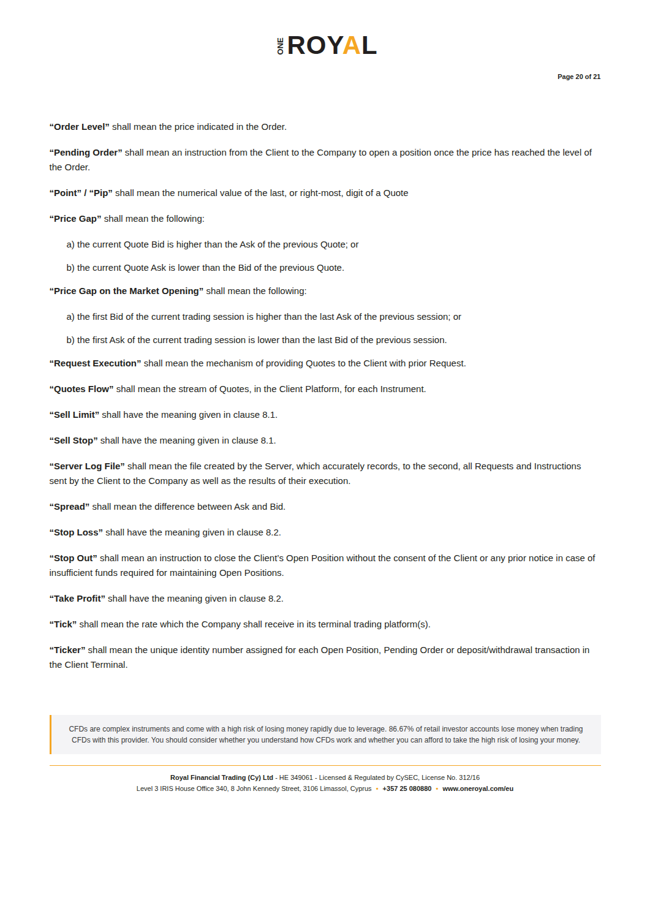ONEROYAL
Page 20 of 21
“Order Level” shall mean the price indicated in the Order.
“Pending Order” shall mean an instruction from the Client to the Company to open a position once the price has reached the level of the Order.
“Point” / “Pip” shall mean the numerical value of the last, or right-most, digit of a Quote
“Price Gap” shall mean the following:
a) the current Quote Bid is higher than the Ask of the previous Quote; or
b) the current Quote Ask is lower than the Bid of the previous Quote.
“Price Gap on the Market Opening” shall mean the following:
a) the first Bid of the current trading session is higher than the last Ask of the previous session; or
b) the first Ask of the current trading session is lower than the last Bid of the previous session.
“Request Execution” shall mean the mechanism of providing Quotes to the Client with prior Request.
“Quotes Flow” shall mean the stream of Quotes, in the Client Platform, for each Instrument.
“Sell Limit” shall have the meaning given in clause 8.1.
“Sell Stop” shall have the meaning given in clause 8.1.
“Server Log File” shall mean the file created by the Server, which accurately records, to the second, all Requests and Instructions sent by the Client to the Company as well as the results of their execution.
“Spread” shall mean the difference between Ask and Bid.
“Stop Loss” shall have the meaning given in clause 8.2.
“Stop Out” shall mean an instruction to close the Client’s Open Position without the consent of the Client or any prior notice in case of insufficient funds required for maintaining Open Positions.
“Take Profit” shall have the meaning given in clause 8.2.
“Tick” shall mean the rate which the Company shall receive in its terminal trading platform(s).
“Ticker” shall mean the unique identity number assigned for each Open Position, Pending Order or deposit/withdrawal transaction in the Client Terminal.
CFDs are complex instruments and come with a high risk of losing money rapidly due to leverage. 86.67% of retail investor accounts lose money when trading CFDs with this provider. You should consider whether you understand how CFDs work and whether you can afford to take the high risk of losing your money.
Royal Financial Trading (Cy) Ltd - HE 349061 - Licensed & Regulated by CySEC, License No. 312/16
Level 3 IRIS House Office 340, 8 John Kennedy Street, 3106 Limassol, Cyprus • +357 25 080880 • www.oneroyal.com/eu